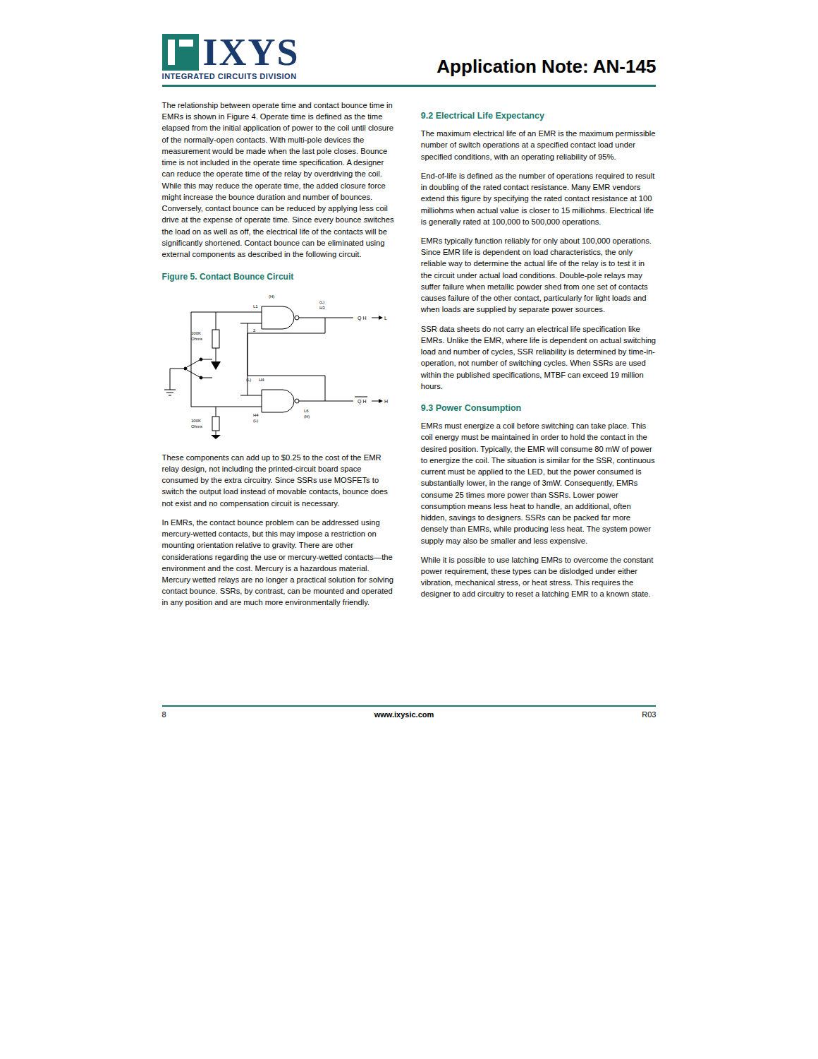IXYS
INTEGRATED CIRCUITS DIVISION
Application Note: AN-145
The relationship between operate time and contact bounce time in EMRs is shown in Figure 4. Operate time is defined as the time elapsed from the initial application of power to the coil until closure of the normally-open contacts. With multi-pole devices the measurement would be made when the last pole closes. Bounce time is not included in the operate time specification. A designer can reduce the operate time of the relay by overdriving the coil. While this may reduce the operate time, the added closure force might increase the bounce duration and number of bounces. Conversely, contact bounce can be reduced by applying less coil drive at the expense of operate time. Since every bounce switches the load on as well as off, the electrical life of the contacts will be significantly shortened. Contact bounce can be eliminated using external components as described in the following circuit.
Figure 5. Contact Bounce Circuit
(H) L1 (L) H3 Q H L 2 Q H H H4 (L) L6 (H) (L) H4 100K Ohms 100K Ohms
These components can add up to $0.25 to the cost of the EMR relay design, not including the printed-circuit board space consumed by the extra circuitry. Since SSRs use MOSFETs to switch the output load instead of movable contacts, bounce does not exist and no compensation circuit is necessary.
In EMRs, the contact bounce problem can be addressed using mercury-wetted contacts, but this may impose a restriction on mounting orientation relative to gravity. There are other considerations regarding the use or mercury-wetted contacts—the environment and the cost. Mercury is a hazardous material. Mercury wetted relays are no longer a practical solution for solving contact bounce. SSRs, by contrast, can be mounted and operated in any position and are much more environmentally friendly.
9.2 Electrical Life Expectancy
The maximum electrical life of an EMR is the maximum permissible number of switch operations at a specified contact load under specified conditions, with an operating reliability of 95%.
End-of-life is defined as the number of operations required to result in doubling of the rated contact resistance. Many EMR vendors extend this figure by specifying the rated contact resistance at 100 milliohms when actual value is closer to 15 milliohms. Electrical life is generally rated at 100,000 to 500,000 operations.
EMRs typically function reliably for only about 100,000 operations. Since EMR life is dependent on load characteristics, the only reliable way to determine the actual life of the relay is to test it in the circuit under actual load conditions. Double-pole relays may suffer failure when metallic powder shed from one set of contacts causes failure of the other contact, particularly for light loads and when loads are supplied by separate power sources.
SSR data sheets do not carry an electrical life specification like EMRs. Unlike the EMR, where life is dependent on actual switching load and number of cycles, SSR reliability is determined by time-in-operation, not number of switching cycles. When SSRs are used within the published specifications, MTBF can exceed 19 million hours.
9.3 Power Consumption
EMRs must energize a coil before switching can take place. This coil energy must be maintained in order to hold the contact in the desired position. Typically, the EMR will consume 80 mW of power to energize the coil. The situation is similar for the SSR, continuous current must be applied to the LED, but the power consumed is substantially lower, in the range of 3mW. Consequently, EMRs consume 25 times more power than SSRs. Lower power consumption means less heat to handle, an additional, often hidden, savings to designers. SSRs can be packed far more densely than EMRs, while producing less heat. The system power supply may also be smaller and less expensive.
While it is possible to use latching EMRs to overcome the constant power requirement, these types can be dislodged under either vibration, mechanical stress, or heat stress. This requires the designer to add circuitry to reset a latching EMR to a known state.
8
www.ixysic.com
R03